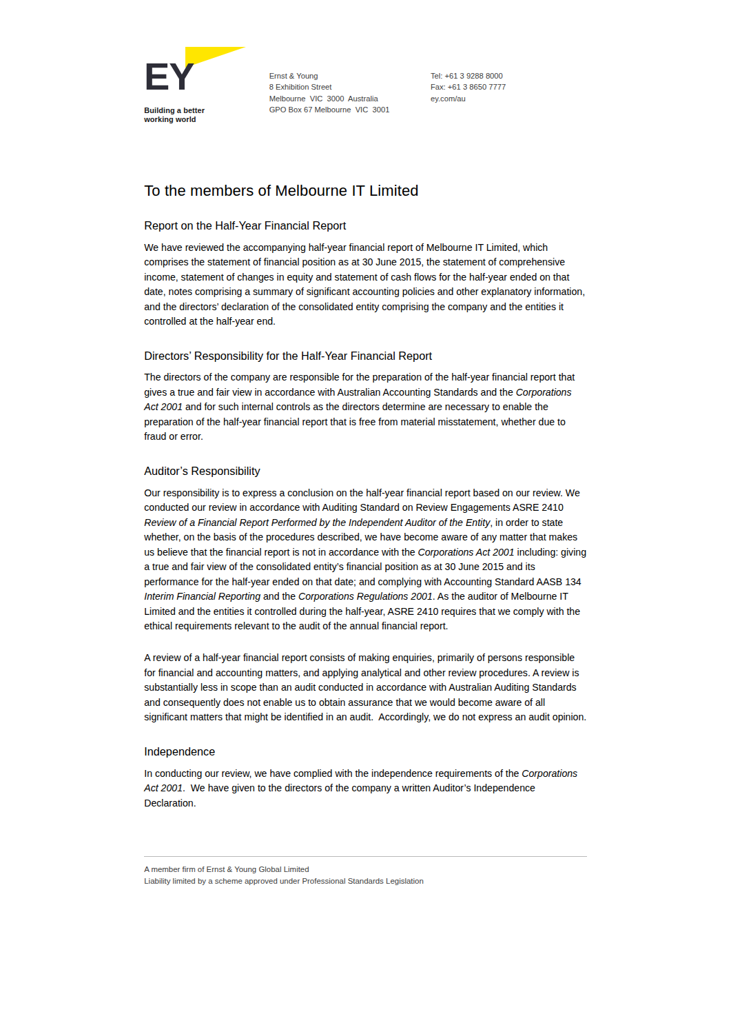EY
Building a better
working world
Ernst & Young
8 Exhibition Street
Melbourne VIC 3000 Australia
GPO Box 67 Melbourne VIC 3001
Tel: +61 3 9288 8000
Fax: +61 3 8650 7777
ey.com/au
To the members of Melbourne IT Limited
Report on the Half-Year Financial Report
We have reviewed the accompanying half-year financial report of Melbourne IT Limited, which comprises the statement of financial position as at 30 June 2015, the statement of comprehensive income, statement of changes in equity and statement of cash flows for the half-year ended on that date, notes comprising a summary of significant accounting policies and other explanatory information, and the directors’ declaration of the consolidated entity comprising the company and the entities it controlled at the half-year end.
Directors’ Responsibility for the Half-Year Financial Report
The directors of the company are responsible for the preparation of the half-year financial report that gives a true and fair view in accordance with Australian Accounting Standards and the Corporations Act 2001 and for such internal controls as the directors determine are necessary to enable the preparation of the half-year financial report that is free from material misstatement, whether due to fraud or error.
Auditor’s Responsibility
Our responsibility is to express a conclusion on the half-year financial report based on our review. We conducted our review in accordance with Auditing Standard on Review Engagements ASRE 2410 Review of a Financial Report Performed by the Independent Auditor of the Entity, in order to state whether, on the basis of the procedures described, we have become aware of any matter that makes us believe that the financial report is not in accordance with the Corporations Act 2001 including: giving a true and fair view of the consolidated entity’s financial position as at 30 June 2015 and its performance for the half-year ended on that date; and complying with Accounting Standard AASB 134 Interim Financial Reporting and the Corporations Regulations 2001. As the auditor of Melbourne IT Limited and the entities it controlled during the half-year, ASRE 2410 requires that we comply with the ethical requirements relevant to the audit of the annual financial report.
A review of a half-year financial report consists of making enquiries, primarily of persons responsible for financial and accounting matters, and applying analytical and other review procedures. A review is substantially less in scope than an audit conducted in accordance with Australian Auditing Standards and consequently does not enable us to obtain assurance that we would become aware of all significant matters that might be identified in an audit. Accordingly, we do not express an audit opinion.
Independence
In conducting our review, we have complied with the independence requirements of the Corporations Act 2001. We have given to the directors of the company a written Auditor’s Independence Declaration.
A member firm of Ernst & Young Global Limited
Liability limited by a scheme approved under Professional Standards Legislation